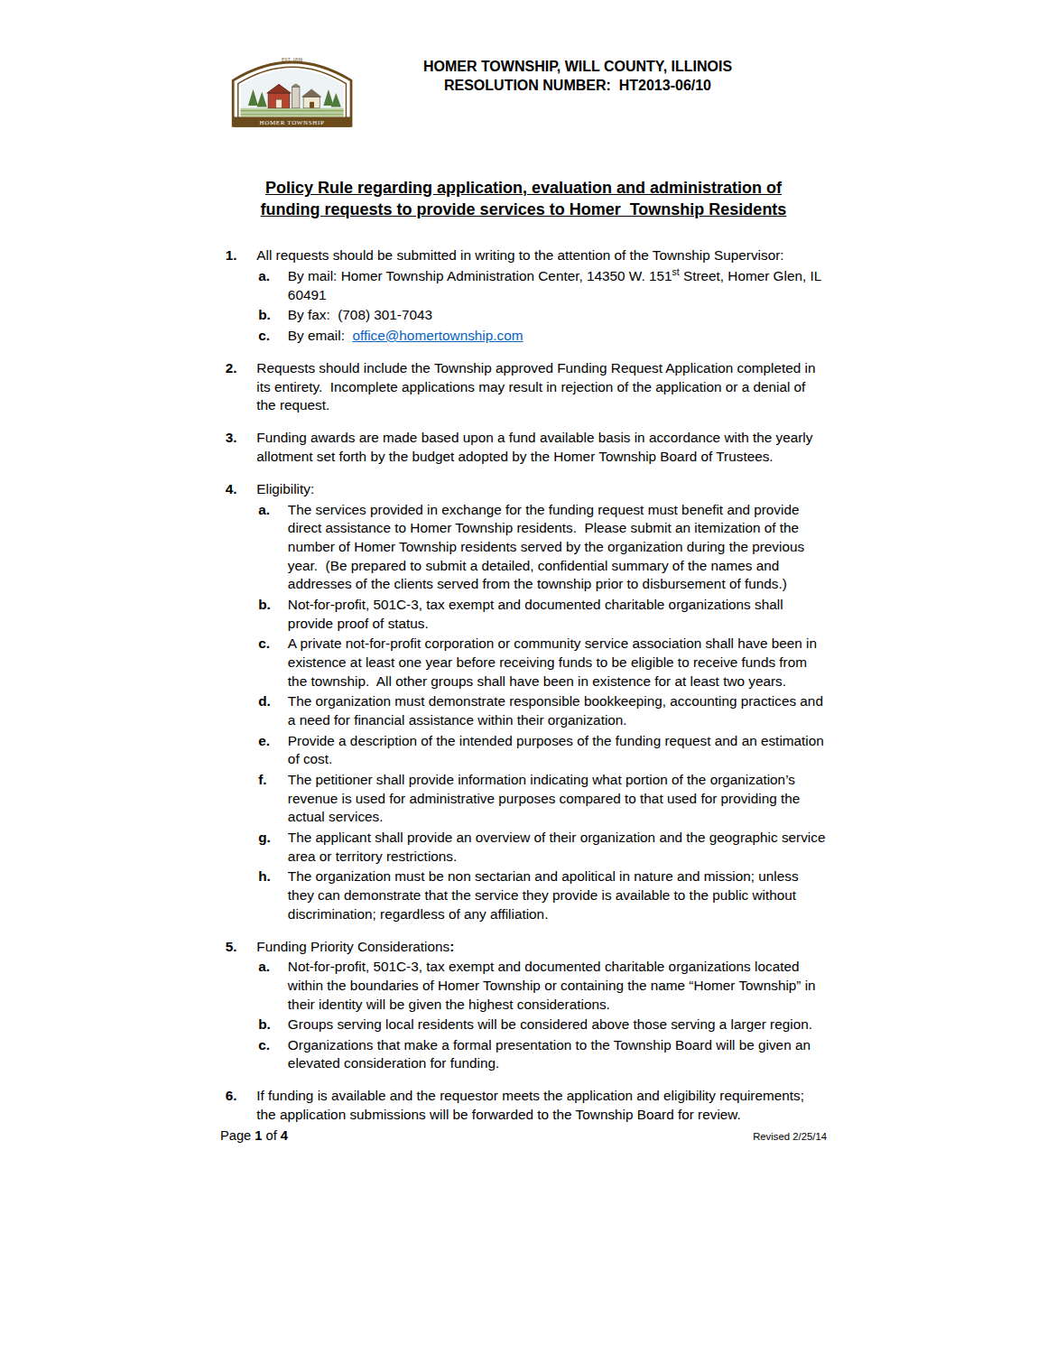EST. 1836 HOMER TOWNSHIP
HOMER TOWNSHIP, WILL COUNTY, ILLINOIS
RESOLUTION NUMBER: HT2013-06/10
Policy Rule regarding application, evaluation and administration of funding requests to provide services to Homer Township Residents
All requests should be submitted in writing to the attention of the Township Supervisor:
By mail: Homer Township Administration Center, 14350 W. 151st Street, Homer Glen, IL 60491
By fax: (708) 301-7043
By email: office@homertownship.com
Requests should include the Township approved Funding Request Application completed in its entirety. Incomplete applications may result in rejection of the application or a denial of the request.
Funding awards are made based upon a fund available basis in accordance with the yearly allotment set forth by the budget adopted by the Homer Township Board of Trustees.
Eligibility:
The services provided in exchange for the funding request must benefit and provide direct assistance to Homer Township residents. Please submit an itemization of the number of Homer Township residents served by the organization during the previous year. (Be prepared to submit a detailed, confidential summary of the names and addresses of the clients served from the township prior to disbursement of funds.)
Not-for-profit, 501C-3, tax exempt and documented charitable organizations shall provide proof of status.
A private not-for-profit corporation or community service association shall have been in existence at least one year before receiving funds to be eligible to receive funds from the township. All other groups shall have been in existence for at least two years.
The organization must demonstrate responsible bookkeeping, accounting practices and a need for financial assistance within their organization.
Provide a description of the intended purposes of the funding request and an estimation of cost.
The petitioner shall provide information indicating what portion of the organization’s revenue is used for administrative purposes compared to that used for providing the actual services.
The applicant shall provide an overview of their organization and the geographic service area or territory restrictions.
The organization must be non sectarian and apolitical in nature and mission; unless they can demonstrate that the service they provide is available to the public without discrimination; regardless of any affiliation.
Funding Priority Considerations:
Not-for-profit, 501C-3, tax exempt and documented charitable organizations located within the boundaries of Homer Township or containing the name “Homer Township” in their identity will be given the highest considerations.
Groups serving local residents will be considered above those serving a larger region.
Organizations that make a formal presentation to the Township Board will be given an elevated consideration for funding.
If funding is available and the requestor meets the application and eligibility requirements; the application submissions will be forwarded to the Township Board for review.
Page 1 of 4
Revised 2/25/14